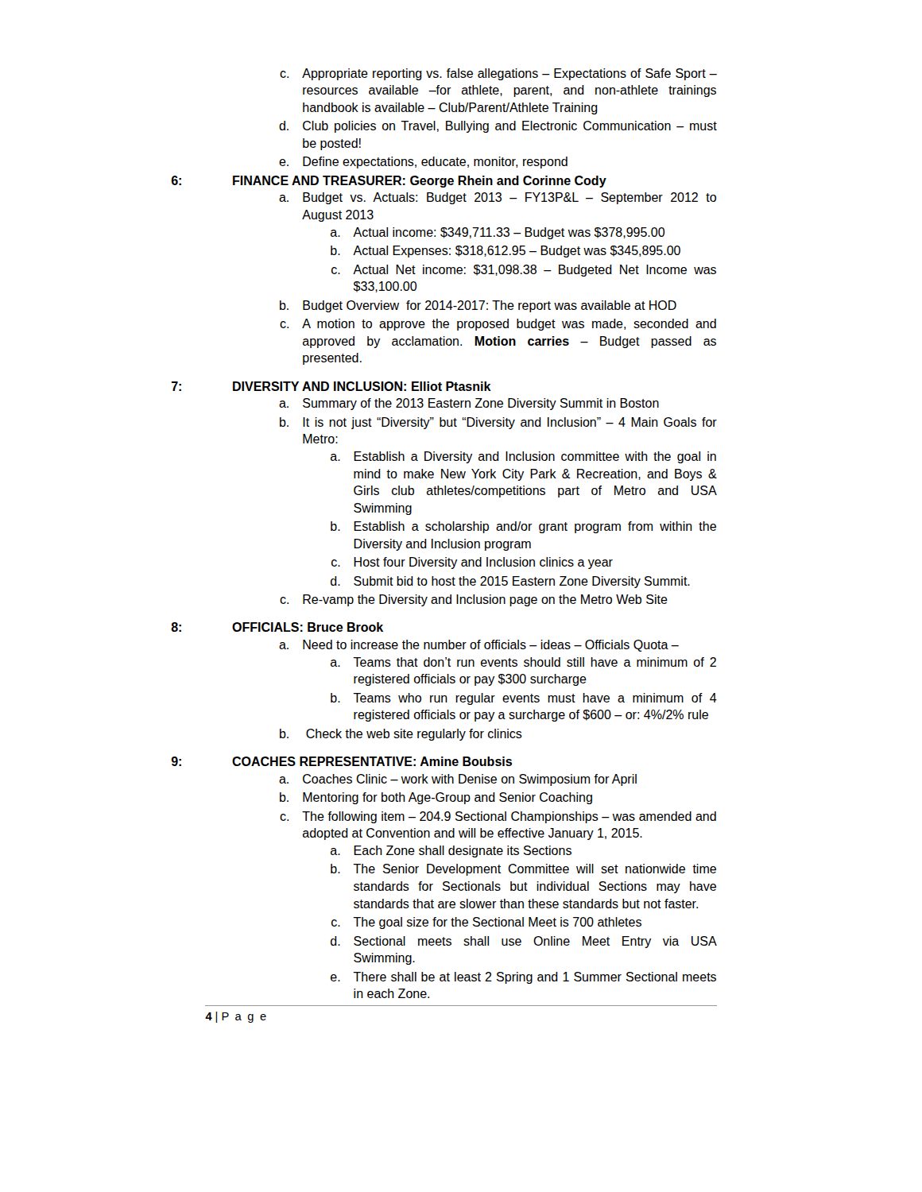Appropriate reporting vs. false allegations – Expectations of Safe Sport – resources available –for athlete, parent, and non-athlete trainings handbook is available – Club/Parent/Athlete Training
Club policies on Travel, Bullying and Electronic Communication – must be posted!
Define expectations, educate, monitor, respond
6: FINANCE AND TREASURER: George Rhein and Corinne Cody
Budget vs. Actuals: Budget 2013 – FY13P&L – September 2012 to August 2013
Actual income: $349,711.33 – Budget was $378,995.00
Actual Expenses: $318,612.95 – Budget was $345,895.00
Actual Net income: $31,098.38 – Budgeted Net Income was $33,100.00
Budget Overview for 2014-2017: The report was available at HOD
A motion to approve the proposed budget was made, seconded and approved by acclamation. Motion carries – Budget passed as presented.
7: DIVERSITY AND INCLUSION: Elliot Ptasnik
Summary of the 2013 Eastern Zone Diversity Summit in Boston
It is not just “Diversity” but “Diversity and Inclusion” – 4 Main Goals for Metro:
Establish a Diversity and Inclusion committee with the goal in mind to make New York City Park & Recreation, and Boys & Girls club athletes/competitions part of Metro and USA Swimming
Establish a scholarship and/or grant program from within the Diversity and Inclusion program
Host four Diversity and Inclusion clinics a year
Submit bid to host the 2015 Eastern Zone Diversity Summit.
Re-vamp the Diversity and Inclusion page on the Metro Web Site
8: OFFICIALS: Bruce Brook
Need to increase the number of officials – ideas – Officials Quota –
Teams that don’t run events should still have a minimum of 2 registered officials or pay $300 surcharge
Teams who run regular events must have a minimum of 4 registered officials or pay a surcharge of $600 – or: 4%/2% rule
Check the web site regularly for clinics
9: COACHES REPRESENTATIVE: Amine Boubsis
Coaches Clinic – work with Denise on Swimposium for April
Mentoring for both Age-Group and Senior Coaching
The following item – 204.9 Sectional Championships – was amended and adopted at Convention and will be effective January 1, 2015.
Each Zone shall designate its Sections
The Senior Development Committee will set nationwide time standards for Sectionals but individual Sections may have standards that are slower than these standards but not faster.
The goal size for the Sectional Meet is 700 athletes
Sectional meets shall use Online Meet Entry via USA Swimming.
There shall be at least 2 Spring and 1 Summer Sectional meets in each Zone.
4 | P a g e